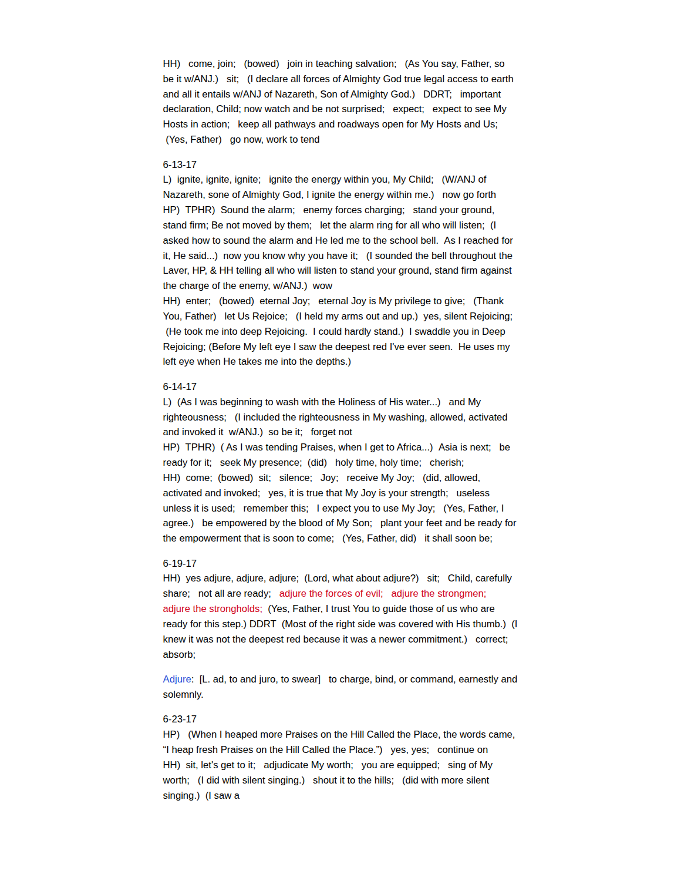HH) come, join; (bowed) join in teaching salvation; (As You say, Father, so be it w/ANJ.) sit; (I declare all forces of Almighty God true legal access to earth and all it entails w/ANJ of Nazareth, Son of Almighty God.) DDRT; important declaration, Child; now watch and be not surprised; expect; expect to see My Hosts in action; keep all pathways and roadways open for My Hosts and Us; (Yes, Father) go now, work to tend
6-13-17
L) ignite, ignite, ignite; ignite the energy within you, My Child; (W/ANJ of Nazareth, sone of Almighty God, I ignite the energy within me.) now go forth
HP) TPHR) Sound the alarm; enemy forces charging; stand your ground, stand firm; Be not moved by them; let the alarm ring for all who will listen; (I asked how to sound the alarm and He led me to the school bell. As I reached for it, He said...) now you know why you have it; (I sounded the bell throughout the Laver, HP, & HH telling all who will listen to stand your ground, stand firm against the charge of the enemy, w/ANJ.) wow
HH) enter; (bowed) eternal Joy; eternal Joy is My privilege to give; (Thank You, Father) let Us Rejoice; (I held my arms out and up.) yes, silent Rejoicing; (He took me into deep Rejoicing. I could hardly stand.) I swaddle you in Deep Rejoicing; (Before My left eye I saw the deepest red I've ever seen. He uses my left eye when He takes me into the depths.)
6-14-17
L) (As I was beginning to wash with the Holiness of His water...) and My righteousness; (I included the righteousness in My washing, allowed, activated and invoked it w/ANJ.) so be it; forget not
HP) TPHR) ( As I was tending Praises, when I get to Africa...) Asia is next; be ready for it; seek My presence; (did) holy time, holy time; cherish;
HH) come; (bowed) sit; silence; Joy; receive My Joy; (did, allowed, activated and invoked; yes, it is true that My Joy is your strength; useless unless it is used; remember this; I expect you to use My Joy; (Yes, Father, I agree.) be empowered by the blood of My Son; plant your feet and be ready for the empowerment that is soon to come; (Yes, Father, did) it shall soon be;
6-19-17
HH) yes adjure, adjure, adjure; (Lord, what about adjure?) sit; Child, carefully share; not all are ready; adjure the forces of evil; adjure the strongmen; adjure the strongholds; (Yes, Father, I trust You to guide those of us who are ready for this step.) DDRT (Most of the right side was covered with His thumb.) (I knew it was not the deepest red because it was a newer commitment.) correct; absorb;
Adjure: [L. ad, to and juro, to swear] to charge, bind, or command, earnestly and solemnly.
6-23-17
HP) (When I heaped more Praises on the Hill Called the Place, the words came, “I heap fresh Praises on the Hill Called the Place.”) yes, yes; continue on
HH) sit, let's get to it; adjudicate My worth; you are equipped; sing of My worth; (I did with silent singing.) shout it to the hills; (did with more silent singing.) (I saw a